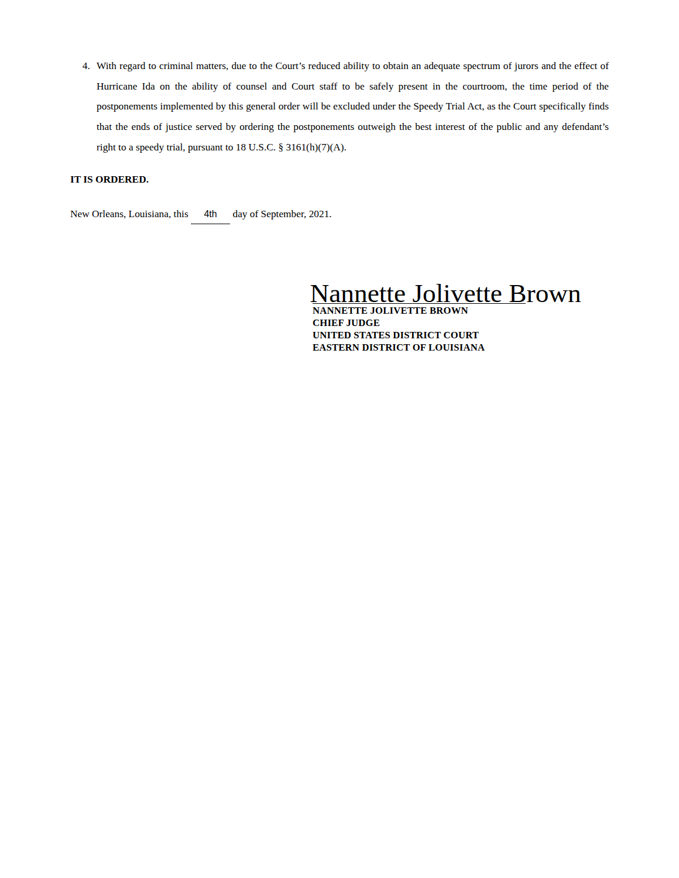With regard to criminal matters, due to the Court’s reduced ability to obtain an adequate spectrum of jurors and the effect of Hurricane Ida on the ability of counsel and Court staff to be safely present in the courtroom, the time period of the postponements implemented by this general order will be excluded under the Speedy Trial Act, as the Court specifically finds that the ends of justice served by ordering the postponements outweigh the best interest of the public and any defendant’s right to a speedy trial, pursuant to 18 U.S.C. § 3161(h)(7)(A).
IT IS ORDERED.
New Orleans, Louisiana, this 4th day of September, 2021.
Nannette Jolivette Brown
NANNETTE JOLIVETTE BROWN
CHIEF JUDGE
UNITED STATES DISTRICT COURT
EASTERN DISTRICT OF LOUISIANA